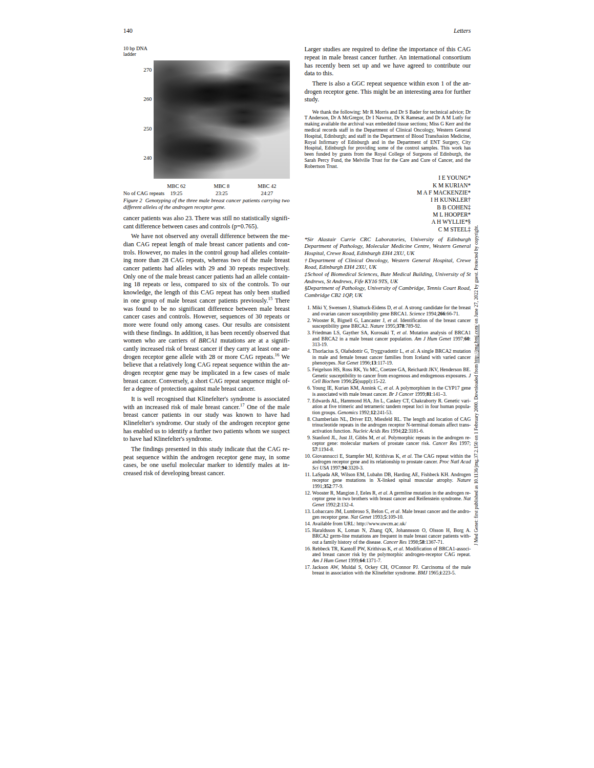J Med Genet: first published as 10.1136/jmg.37.2.150 on 1 February 2000. Downloaded from http://jmg.bmj.com/ on June 27, 2022 by guest. Protected by copyright.
140 Letters
10 bp DNA
ladder
270
260
250
240
MBC 62
MBC 8
MBC 42
No of CAG repeats
19:25
23:25
24:27
Figure 2 Genotyping of the three male breast cancer patients carrying two different alleles of the androgen receptor gene.
cancer patients was also 23. There was still no statistically significant difference between cases and controls (p=0.765).
We have not observed any overall difference between the median CAG repeat length of male breast cancer patients and controls. However, no males in the control group had alleles containing more than 28 CAG repeats, whereas two of the male breast cancer patients had alleles with 29 and 30 repeats respectively. Only one of the male breast cancer patients had an allele containing 18 repeats or less, compared to six of the controls. To our knowledge, the length of this CAG repeat has only been studied in one group of male breast cancer patients previously.15 There was found to be no significant difference between male breast cancer cases and controls. However, sequences of 30 repeats or more were found only among cases. Our results are consistent with these findings. In addition, it has been recently observed that women who are carriers of BRCA1 mutations are at a significantly increased risk of breast cancer if they carry at least one androgen receptor gene allele with 28 or more CAG repeats.16 We believe that a relatively long CAG repeat sequence within the androgen receptor gene may be implicated in a few cases of male breast cancer. Conversely, a short CAG repeat sequence might offer a degree of protection against male breast cancer.
It is well recognised that Klinefelter's syndrome is associated with an increased risk of male breast cancer.17 One of the male breast cancer patients in our study was known to have had Klinefelter's syndrome. Our study of the androgen receptor gene has enabled us to identify a further two patients whom we suspect to have had Klinefelter's syndrome.
The findings presented in this study indicate that the CAG repeat sequence within the androgen receptor gene may, in some cases, be one useful molecular marker to identify males at increased risk of developing breast cancer.
Larger studies are required to define the importance of this CAG repeat in male breast cancer further. An international consortium has recently been set up and we have agreed to contribute our data to this.
There is also a GGC repeat sequence within exon 1 of the androgen receptor gene. This might be an interesting area for further study.
We thank the following: Mr R Morris and Dr S Bader for technical advice; Dr T Anderson, Dr A McGregor, Dr I Nawroz, Dr K Ramesar, and Dr A M Lutfy for making available the archival wax embedded tissue sections; Miss G Kerr and the medical records staff in the Department of Clinical Oncology, Western General Hospital, Edinburgh; and staff in the Department of Blood Transfusion Medicine, Royal Infirmary of Edinburgh and in the Department of ENT Surgery, City Hospital, Edinburgh for providing some of the control samples. This work has been funded by grants from the Royal College of Surgeons of Edinburgh, the Sarah Percy Fund, the Melville Trust for the Care and Cure of Cancer, and the Robertson Trust.
I E YOUNG*
K M KURIAN*
M A F MACKENZIE*
I H KUNKLER†
B B COHEN‡
M L HOOPER*
A H WYLLIE*§
C M STEEL‡
*Sir Alastair Currie CRC Laboratories, University of Edinburgh Department of Pathology, Molecular Medicine Centre, Western General Hospital, Crewe Road, Edinburgh EH4 2XU, UK
†Department of Clinical Oncology, Western General Hospital, Crewe Road, Edinburgh EH4 2XU, UK
‡School of Biomedical Sciences, Bute Medical Building, University of St Andrews, St Andrews, Fife KY16 9TS, UK
§Department of Pathology, University of Cambridge, Tennis Court Road, Cambridge CB2 1QP, UK
Miki Y, Swensen J, Shattuck-Eidens D, et al. A strong candidate for the breast and ovarian cancer susceptibility gene BRCA1. Science 1994;266:66-71.
Wooster R, Bignell G, Lancaster J, et al. Identification of the breast cancer susceptibility gene BRCA2. Nature 1995;378:789-92.
Friedman LS, Gayther SA, Kurosaki T, et al. Mutation analysis of BRCA1 and BRCA2 in a male breast cancer population. Am J Hum Genet 1997;60: 313-19.
Thorlacius S, Olafsdottir G, Tryggvadottir L, et al. A single BRCA2 mutation in male and female breast cancer families from Iceland with varied cancer phenotypes. Nat Genet 1996;13:117-19.
Feigelson HS, Ross RK, Yu MC, Coetzee GA, Reichardt JKV, Henderson BE. Genetic susceptibility to cancer from exogenous and endogenous exposures. J Cell Biochem 1996;25(suppl):15-22.
Young IE, Kurian KM, Annink C, et al. A polymorphism in the CYP17 gene is associated with male breast cancer. Br J Cancer 1999;81:141–3.
Edwards AL, Hammond HA, Jin L, Caskey CT, Chakraborty R. Genetic variation at five trimeric and tetrameric tandem repeat loci in four human population groups. Genomics 1992;12:241-53.
Chamberlain NL, Driver ED, Miesfeld RL. The length and location of CAG trinucleotide repeats in the androgen receptor N-terminal domain affect transactivation function. Nucleic Acids Res 1994;22:3181-6.
Stanford JL, Just JJ, Gibbs M, et al. Polymorphic repeats in the androgen receptor gene: molecular markers of prostate cancer risk. Cancer Res 1997; 57:1194-8.
Giovannucci E, Stampfer MJ, Krithivas K, et al. The CAG repeat within the androgen receptor gene and its relationship to prostate cancer. Proc Natl Acad Sci USA 1997;94:3320-3.
LaSpada AR, Wilson EM, Lubahn DB, Harding AE, Fishbeck KH. Androgen receptor gene mutations in X-linked spinal muscular atrophy. Nature 1991;352:77-9.
Wooster R, Mangion J, Eeles R, et al. A germline mutation in the androgen receptor gene in two brothers with breast cancer and Reifenstein syndrome. Nat Genet 1992;2:132-4.
Lobaccaro JM, Lumbroso S, Belon C, et al. Male breast cancer and the androgen receptor gene. Nat Genet 1993;5:109-10.
Available from URL: http://www.uwcm.ac.uk/
Haraldsson K, Loman N, Zhang QX, Johannsson O, Olsson H, Borg A. BRCA2 germ-line mutations are frequent in male breast cancer patients without a family history of the disease. Cancer Res 1998;58:1367-71.
Rebbeck TR, Kantoff PW, Krithivas K, et al. Modification of BRCA1-associated breast cancer risk by the polymorphic androgen-receptor CAG repeat. Am J Hum Genet 1999;64:1371-7.
Jackson AW, Muldal S, Ockey CH, O'Connor PJ. Carcinoma of the male breast in association with the Klinefelter syndrome. BMJ 1965;i:223-5.